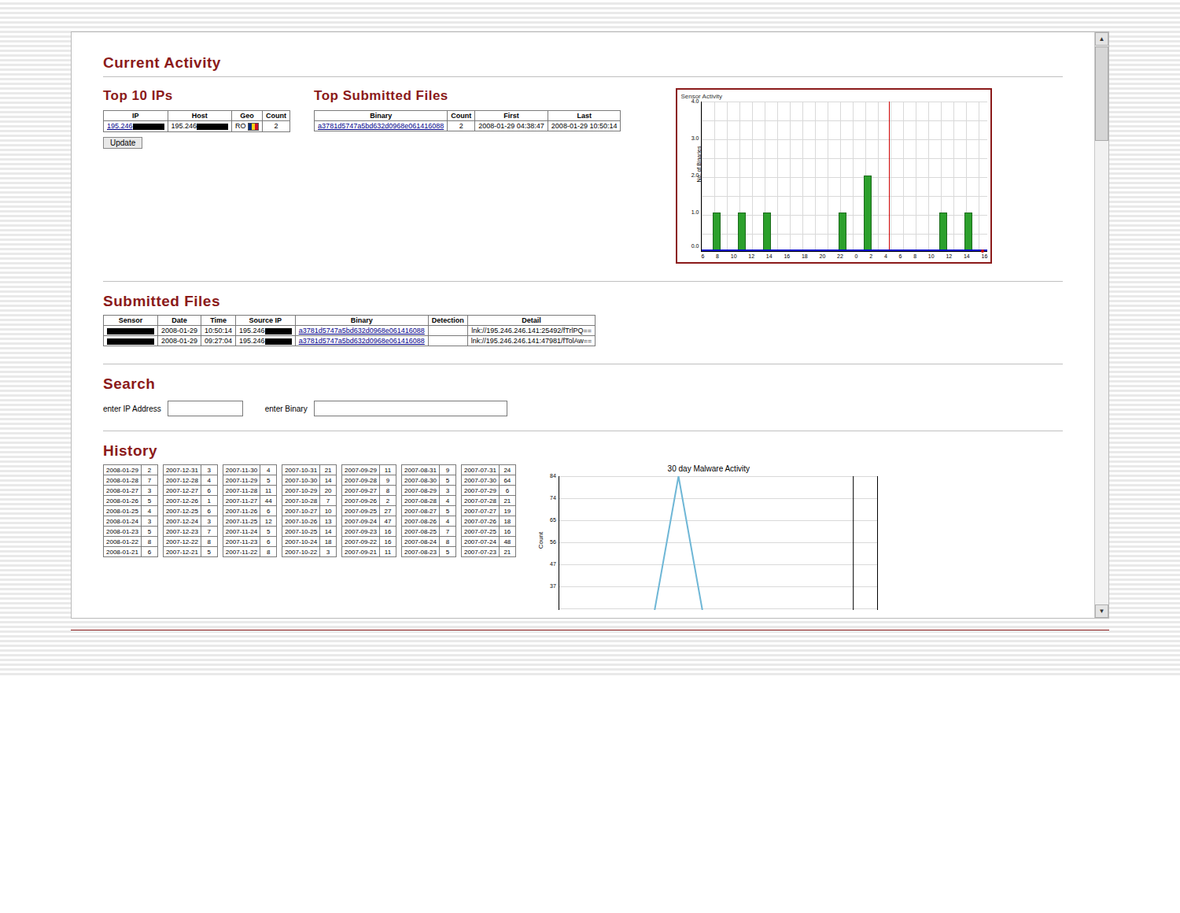▲
▼
Current Activity
Top 10 IPs
| IP | Host | Geo | Count |
| --- | --- | --- | --- |
| 195.246 | 195.246 | RO | 2 |
Update
Top Submitted Files
| Binary | Count | First | Last |
| --- | --- | --- | --- |
| a3781d5747a5bd632d0968e061416088 | 2 | 2008-01-29 04:38:47 | 2008-01-29 10:50:14 |
Sensor Activity
No. of Binaries
4.0 3.0 2.0 1.0 0.0
68101214 161820220 246810 121416
Submitted Files
| Sensor | Date | Time | Source IP | Binary | Detection | Detail |
| --- | --- | --- | --- | --- | --- | --- |
| | 2008-01-29 | 10:50:14 | 195.246 | a3781d5747a5bd632d0968e061416088 | | lnk://195.246.246.141:25492/fTrlPQ== |
| | 2008-01-29 | 09:27:04 | 195.246 | a3781d5747a5bd632d0968e061416088 | | lnk://195.246.246.141:47981/fTolAw== |
Search
enter IP Address enter Binary
History
| 2008-01-29 | 2 |
| 2008-01-28 | 7 |
| 2008-01-27 | 3 |
| 2008-01-26 | 5 |
| 2008-01-25 | 4 |
| 2008-01-24 | 3 |
| 2008-01-23 | 5 |
| 2008-01-22 | 8 |
| 2008-01-21 | 6 |
| 2007-12-31 | 3 |
| 2007-12-28 | 4 |
| 2007-12-27 | 6 |
| 2007-12-26 | 1 |
| 2007-12-25 | 6 |
| 2007-12-24 | 3 |
| 2007-12-23 | 7 |
| 2007-12-22 | 8 |
| 2007-12-21 | 5 |
| 2007-11-30 | 4 |
| 2007-11-29 | 5 |
| 2007-11-28 | 11 |
| 2007-11-27 | 44 |
| 2007-11-26 | 6 |
| 2007-11-25 | 12 |
| 2007-11-24 | 5 |
| 2007-11-23 | 6 |
| 2007-11-22 | 8 |
| 2007-10-31 | 21 |
| 2007-10-30 | 14 |
| 2007-10-29 | 20 |
| 2007-10-28 | 7 |
| 2007-10-27 | 10 |
| 2007-10-26 | 13 |
| 2007-10-25 | 14 |
| 2007-10-24 | 18 |
| 2007-10-22 | 3 |
| 2007-09-29 | 11 |
| 2007-09-28 | 9 |
| 2007-09-27 | 8 |
| 2007-09-26 | 2 |
| 2007-09-25 | 27 |
| 2007-09-24 | 47 |
| 2007-09-23 | 16 |
| 2007-09-22 | 16 |
| 2007-09-21 | 11 |
| 2007-08-31 | 9 |
| 2007-08-30 | 5 |
| 2007-08-29 | 3 |
| 2007-08-28 | 4 |
| 2007-08-27 | 5 |
| 2007-08-26 | 4 |
| 2007-08-25 | 7 |
| 2007-08-24 | 8 |
| 2007-08-23 | 5 |
| 2007-07-31 | 24 |
| 2007-07-30 | 64 |
| 2007-07-29 | 6 |
| 2007-07-28 | 21 |
| 2007-07-27 | 19 |
| 2007-07-26 | 18 |
| 2007-07-25 | 16 |
| 2007-07-24 | 48 |
| 2007-07-23 | 21 |
30 day Malware Activity
Count
84 74 65 56 47 37